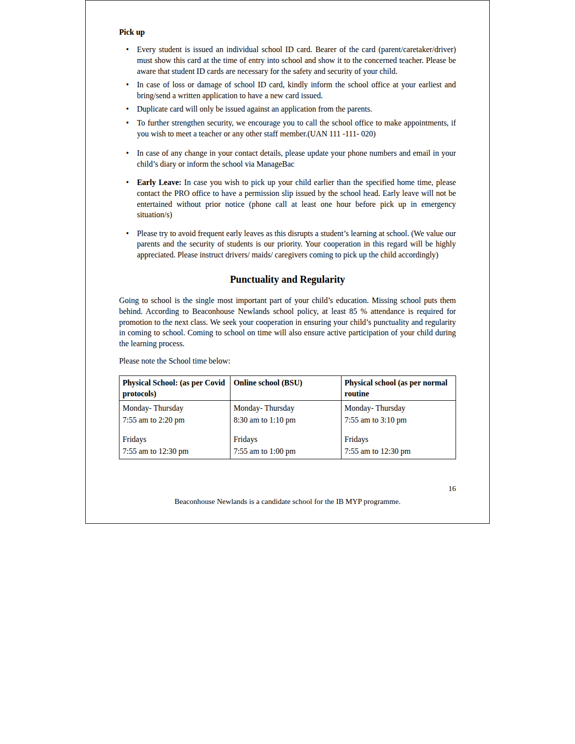Pick up
Every student is issued an individual school ID card. Bearer of the card (parent/caretaker/driver) must show this card at the time of entry into school and show it to the concerned teacher. Please be aware that student ID cards are necessary for the safety and security of your child.
In case of loss or damage of school ID card, kindly inform the school office at your earliest and bring/send a written application to have a new card issued.
Duplicate card will only be issued against an application from the parents.
To further strengthen security, we encourage you to call the school office to make appointments, if you wish to meet a teacher or any other staff member.(UAN 111 -111- 020)
In case of any change in your contact details, please update your phone numbers and email in your child’s diary or inform the school via ManageBac
Early Leave: In case you wish to pick up your child earlier than the specified home time, please contact the PRO office to have a permission slip issued by the school head. Early leave will not be entertained without prior notice (phone call at least one hour before pick up in emergency situation/s)
Please try to avoid frequent early leaves as this disrupts a student’s learning at school. (We value our parents and the security of students is our priority. Your cooperation in this regard will be highly appreciated. Please instruct drivers/ maids/ caregivers coming to pick up the child accordingly)
Punctuality and Regularity
Going to school is the single most important part of your child’s education. Missing school puts them behind. According to Beaconhouse Newlands school policy, at least 85 % attendance is required for promotion to the next class. We seek your cooperation in ensuring your child’s punctuality and regularity in coming to school. Coming to school on time will also ensure active participation of your child during the learning process.
Please note the School time below:
| Physical School: (as per Covid protocols) | Online school (BSU) | Physical school (as per normal routine |
| --- | --- | --- |
| Monday- Thursday 7:55 am to 2:20 pm Fridays 7:55 am to 12:30 pm | Monday- Thursday 8:30 am to 1:10 pm Fridays 7:55 am to 1:00 pm | Monday- Thursday 7:55 am to 3:10 pm Fridays 7:55 am to 12:30 pm |
16
Beaconhouse Newlands is a candidate school for the IB MYP programme.